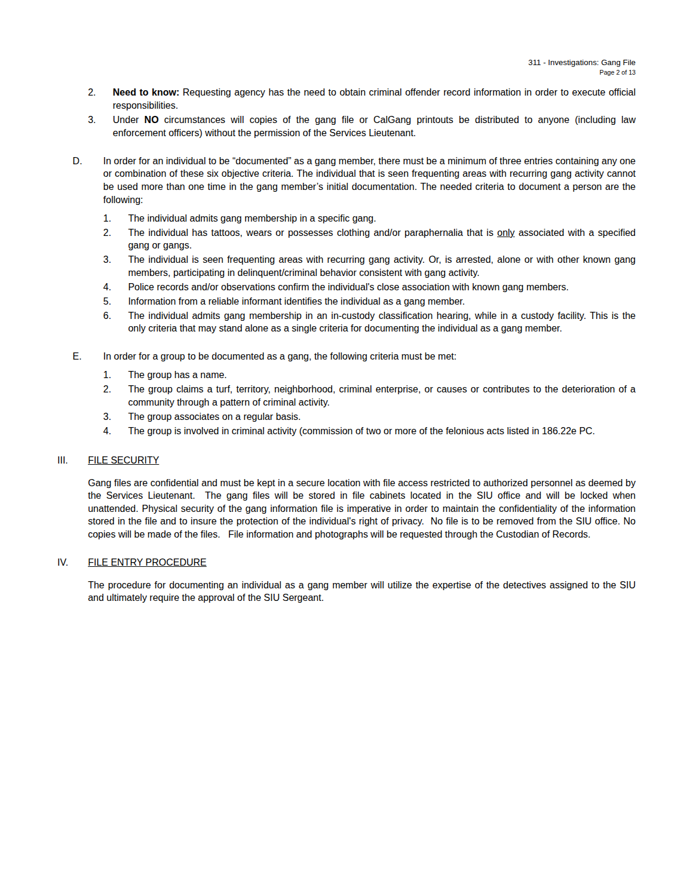311 - Investigations: Gang File Page 2 of 13
2. Need to know: Requesting agency has the need to obtain criminal offender record information in order to execute official responsibilities.
3. Under NO circumstances will copies of the gang file or CalGang printouts be distributed to anyone (including law enforcement officers) without the permission of the Services Lieutenant.
D. In order for an individual to be “documented” as a gang member, there must be a minimum of three entries containing any one or combination of these six objective criteria. The individual that is seen frequenting areas with recurring gang activity cannot be used more than one time in the gang member’s initial documentation. The needed criteria to document a person are the following:
1. The individual admits gang membership in a specific gang.
2. The individual has tattoos, wears or possesses clothing and/or paraphernalia that is only associated with a specified gang or gangs.
3. The individual is seen frequenting areas with recurring gang activity. Or, is arrested, alone or with other known gang members, participating in delinquent/criminal behavior consistent with gang activity.
4. Police records and/or observations confirm the individual's close association with known gang members.
5. Information from a reliable informant identifies the individual as a gang member.
6. The individual admits gang membership in an in-custody classification hearing, while in a custody facility. This is the only criteria that may stand alone as a single criteria for documenting the individual as a gang member.
E. In order for a group to be documented as a gang, the following criteria must be met:
1. The group has a name.
2. The group claims a turf, territory, neighborhood, criminal enterprise, or causes or contributes to the deterioration of a community through a pattern of criminal activity.
3. The group associates on a regular basis.
4. The group is involved in criminal activity (commission of two or more of the felonious acts listed in 186.22e PC.
III.
FILE SECURITY
Gang files are confidential and must be kept in a secure location with file access restricted to authorized personnel as deemed by the Services Lieutenant. The gang files will be stored in file cabinets located in the SIU office and will be locked when unattended. Physical security of the gang information file is imperative in order to maintain the confidentiality of the information stored in the file and to insure the protection of the individual's right of privacy. No file is to be removed from the SIU office. No copies will be made of the files. File information and photographs will be requested through the Custodian of Records.
IV.
FILE ENTRY PROCEDURE
The procedure for documenting an individual as a gang member will utilize the expertise of the detectives assigned to the SIU and ultimately require the approval of the SIU Sergeant.